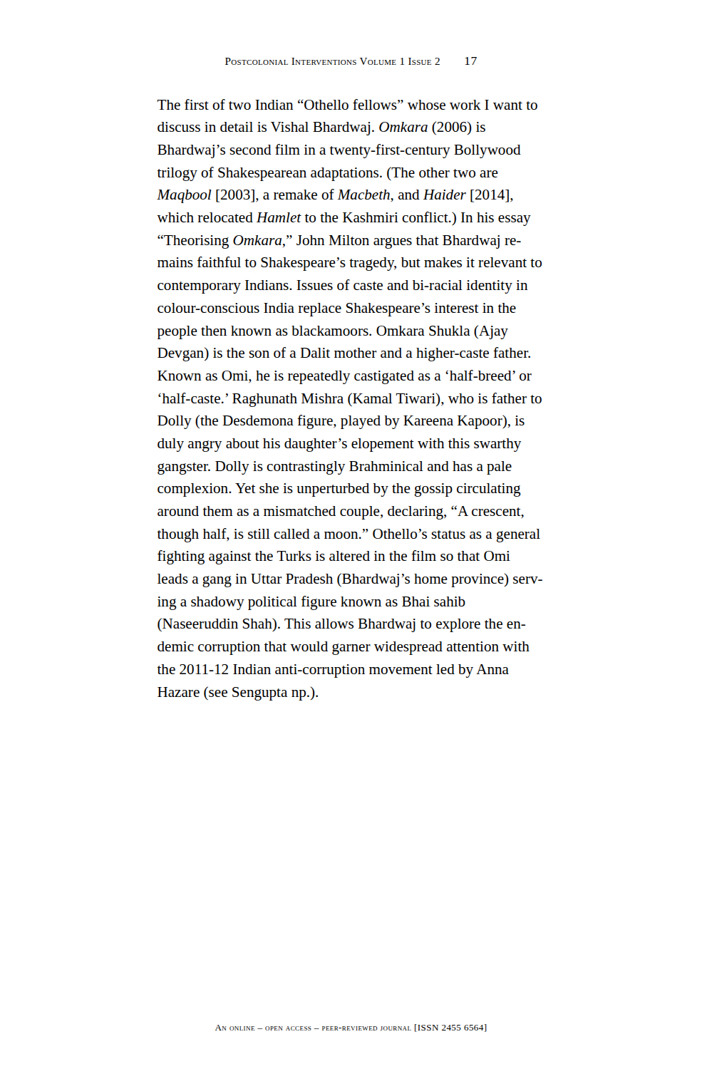Postcolonial Interventions Volume 1 Issue 2 17
The first of two Indian “Othello fellows” whose work I want to discuss in detail is Vishal Bhardwaj. Omkara (2006) is Bhardwaj’s second film in a twenty-first-century Bollywood trilogy of Shakespearean adaptations. (The other two are Maqbool [2003], a remake of Macbeth, and Haider [2014], which relocated Hamlet to the Kashmiri conflict.) In his essay “Theorising Omkara,” John Milton argues that Bhardwaj remains faithful to Shakespeare’s tragedy, but makes it relevant to contemporary Indians. Issues of caste and bi-racial identity in colour-conscious India replace Shakespeare’s interest in the people then known as blackamoors. Omkara Shukla (Ajay Devgan) is the son of a Dalit mother and a higher-caste father. Known as Omi, he is repeatedly castigated as a ‘half-breed’ or ‘half-caste.’ Raghunath Mishra (Kamal Tiwari), who is father to Dolly (the Desdemona figure, played by Kareena Kapoor), is duly angry about his daughter’s elopement with this swarthy gangster. Dolly is contrastingly Brahminical and has a pale complexion. Yet she is unperturbed by the gossip circulating around them as a mismatched couple, declaring, “A crescent, though half, is still called a moon.” Othello’s status as a general fighting against the Turks is altered in the film so that Omi leads a gang in Uttar Pradesh (Bhardwaj’s home province) serving a shadowy political figure known as Bhai sahib (Naseeruddin Shah). This allows Bhardwaj to explore the endemic corruption that would garner widespread attention with the 2011-12 Indian anti-corruption movement led by Anna Hazare (see Sengupta np.).
An online – open access – peer-reviewed journal [ISSN 2455 6564]